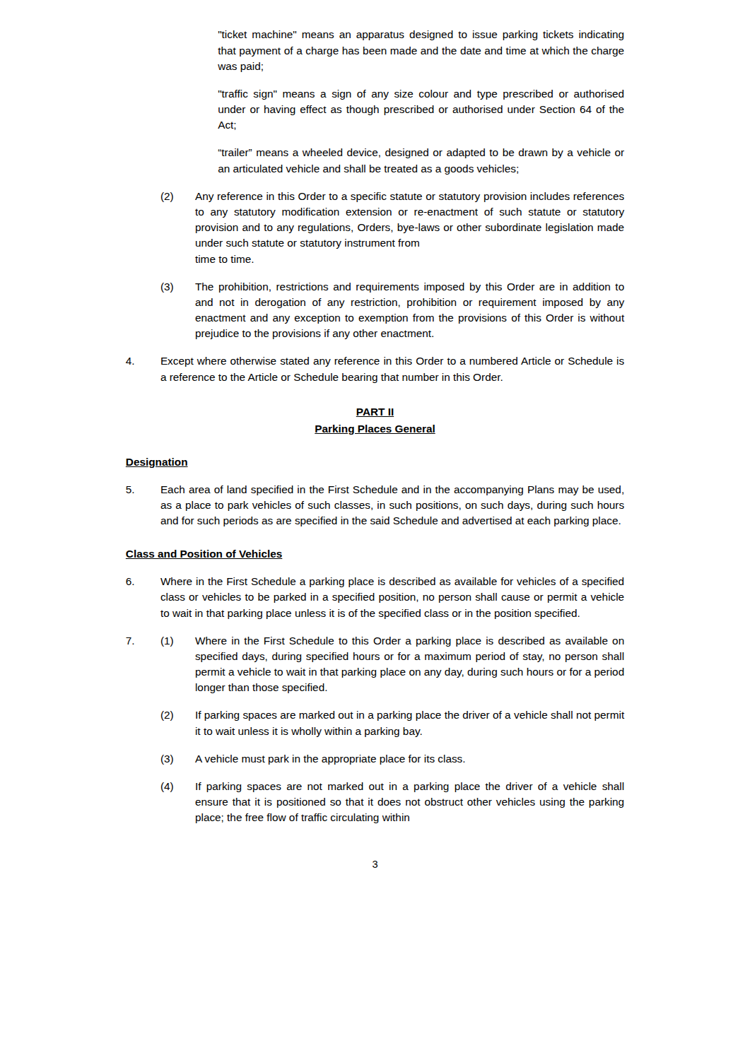"ticket machine" means an apparatus designed to issue parking tickets indicating that payment of a charge has been made and the date and time at which the charge was paid;
"traffic sign" means a sign of any size colour and type prescribed or authorised under or having effect as though prescribed or authorised under Section 64 of the Act;
“trailer” means a wheeled device, designed or adapted to be drawn by a vehicle or an articulated vehicle and shall be treated as a goods vehicles;
(2)
Any reference in this Order to a specific statute or statutory provision includes references to any statutory modification extension or re-enactment of such statute or statutory provision and to any regulations, Orders, bye-laws or other subordinate legislation made under such statute or statutory instrument from
time to time.
(3)
The prohibition, restrictions and requirements imposed by this Order are in addition to and not in derogation of any restriction, prohibition or requirement imposed by any enactment and any exception to exemption from the provisions of this Order is without prejudice to the provisions if any other enactment.
4.
Except where otherwise stated any reference in this Order to a numbered Article or Schedule is a reference to the Article or Schedule bearing that number in this Order.
PART II
Parking Places General
Designation
5.
Each area of land specified in the First Schedule and in the accompanying Plans may be used, as a place to park vehicles of such classes, in such positions, on such days, during such hours and for such periods as are specified in the said Schedule and advertised at each parking place.
Class and Position of Vehicles
6.
Where in the First Schedule a parking place is described as available for vehicles of a specified class or vehicles to be parked in a specified position, no person shall cause or permit a vehicle to wait in that parking place unless it is of the specified class or in the position specified.
7.
(1)
Where in the First Schedule to this Order a parking place is described as available on specified days, during specified hours or for a maximum period of stay, no person shall permit a vehicle to wait in that parking place on any day, during such hours or for a period longer than those specified.
(2)
If parking spaces are marked out in a parking place the driver of a vehicle shall not permit it to wait unless it is wholly within a parking bay.
(3)
A vehicle must park in the appropriate place for its class.
(4)
If parking spaces are not marked out in a parking place the driver of a vehicle shall ensure that it is positioned so that it does not obstruct other vehicles using the parking place; the free flow of traffic circulating within
3